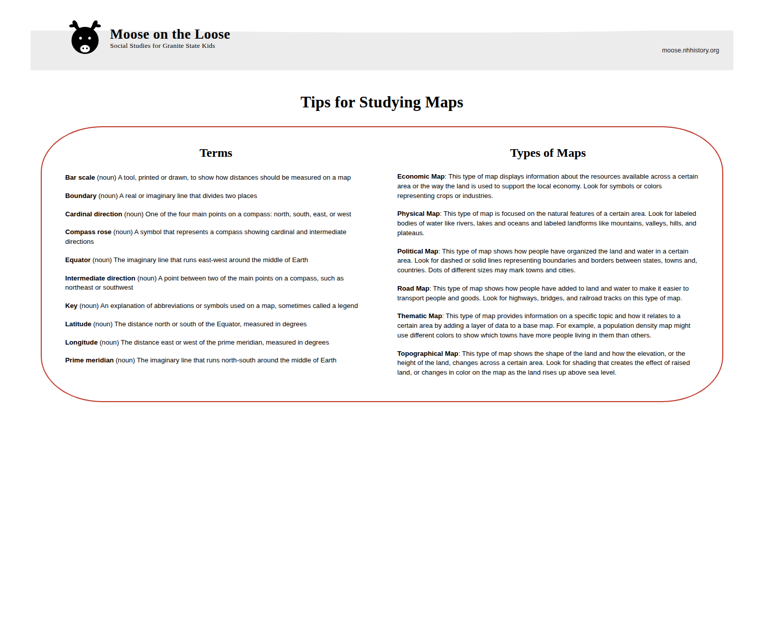Moose on the Loose
Social Studies for Granite State Kids
moose.nhhistory.org
Tips for Studying Maps
Terms
Bar scale (noun) A tool, printed or drawn, to show how distances should be measured on a map
Boundary (noun) A real or imaginary line that divides two places
Cardinal direction (noun) One of the four main points on a compass: north, south, east, or west
Compass rose (noun) A symbol that represents a compass showing cardinal and intermediate directions
Equator (noun) The imaginary line that runs east-west around the middle of Earth
Intermediate direction (noun) A point between two of the main points on a compass, such as northeast or southwest
Key (noun) An explanation of abbreviations or symbols used on a map, sometimes called a legend
Latitude (noun) The distance north or south of the Equator, measured in degrees
Longitude (noun) The distance east or west of the prime meridian, measured in degrees
Prime meridian (noun) The imaginary line that runs north-south around the middle of Earth
Types of Maps
Economic Map: This type of map displays information about the resources available across a certain area or the way the land is used to support the local economy. Look for symbols or colors representing crops or industries.
Physical Map: This type of map is focused on the natural features of a certain area. Look for labeled bodies of water like rivers, lakes and oceans and labeled landforms like mountains, valleys, hills, and plateaus.
Political Map: This type of map shows how people have organized the land and water in a certain area. Look for dashed or solid lines representing boundaries and borders between states, towns and, countries. Dots of different sizes may mark towns and cities.
Road Map: This type of map shows how people have added to land and water to make it easier to transport people and goods. Look for highways, bridges, and railroad tracks on this type of map.
Thematic Map: This type of map provides information on a specific topic and how it relates to a certain area by adding a layer of data to a base map. For example, a population density map might use different colors to show which towns have more people living in them than others.
Topographical Map: This type of map shows the shape of the land and how the elevation, or the height of the land, changes across a certain area. Look for shading that creates the effect of raised land, or changes in color on the map as the land rises up above sea level.